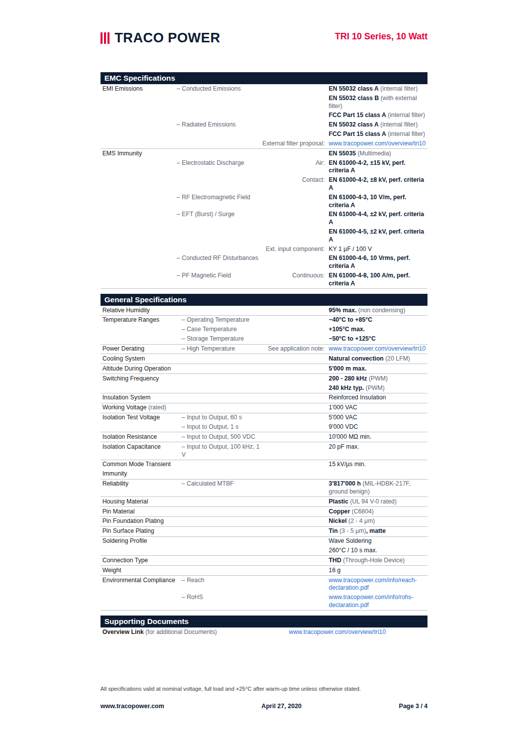TRACO POWER
TRI 10 Series, 10 Watt
EMC Specifications
| EMI Emissions | – Conducted Emissions | | EN 55032 class A (internal filter) |
| | | | EN 55032 class B (with external filter) |
| | | | FCC Part 15 class A (internal filter) |
| | – Radiated Emissions | | EN 55032 class A (internal filter) |
| | | | FCC Part 15 class A (internal filter) |
| | | External filter proposal: | www.tracopower.com/overview/tri10 |
| EMS Immunity | | | EN 55035 (Multimedia) |
| | – Electrostatic Discharge | Air: | EN 61000-4-2, ±15 kV, perf. criteria A |
| | | Contact: | EN 61000-4-2, ±8 kV, perf. criteria A |
| | – RF Electromagnetic Field | | EN 61000-4-3, 10 V/m, perf. criteria A |
| | – EFT (Burst) / Surge | | EN 61000-4-4, ±2 kV, perf. criteria A |
| | | | EN 61000-4-5, ±2 kV, perf. criteria A |
| | | Ext. input component: | KY 1 µF / 100 V |
| | – Conducted RF Disturbances | | EN 61000-4-6, 10 Vrms, perf. criteria A |
| | – PF Magnetic Field | Continuous: | EN 61000-4-8, 100 A/m, perf. criteria A |
General Specifications
| Relative Humidity | | | 95% max. (non condensing) |
| Temperature Ranges | – Operating Temperature | | −40°C to +85°C |
| | – Case Temperature | | +105°C max. |
| | – Storage Temperature | | −50°C to +125°C |
| Power Derating | – High Temperature | See application note: | www.tracopower.com/overview/tri10 |
| Cooling System | | | Natural convection (20 LFM) |
| Altitude During Operation | | | 5'000 m max. |
| Switching Frequency | | | 200 - 280 kHz (PWM) |
| | | | 240 kHz typ. (PWM) |
| Insulation System | | | Reinforced Insulation |
| Working Voltage (rated) | | | 1'000 VAC |
| Isolation Test Voltage | – Input to Output, 60 s | | 5'000 VAC |
| | – Input to Output, 1 s | | 9'000 VDC |
| Isolation Resistance | – Input to Output, 500 VDC | | 10'000 MΩ min. |
| Isolation Capacitance | – Input to Output, 100 kHz, 1 V | | 20 pF max. |
| Common Mode Transient | | | 15 kV/µs min. |
| Immunity | | | |
| Reliability | – Calculated MTBF | | 3'817'000 h (MIL-HDBK-217F, ground benign) |
| Housing Material | | | Plastic (UL 94 V-0 rated) |
| Pin Material | | | Copper (C6804) |
| Pin Foundation Plating | | | Nickel (2 - 4 µm) |
| Pin Surface Plating | | | Tin (3 - 5 µm) , matte |
| Soldering Profile | | | Wave Soldering |
| | | | 260°C / 10 s max. |
| Connection Type | | | THD (Through-Hole Device) |
| Weight | | | 16 g |
| Environmental Compliance | – Reach | | www.tracopower.com/info/reach-declaration.pdf |
| | – RoHS | | www.tracopower.com/info/rohs-declaration.pdf |
Supporting Documents
| Overview Link (for additional Documents) | www.tracopower.com/overview/tri10 |
All specifications valid at nominal voltage, full load and +25°C after warm-up time unless otherwise stated.
www.tracopower.com
April 27, 2020
Page 3 / 4